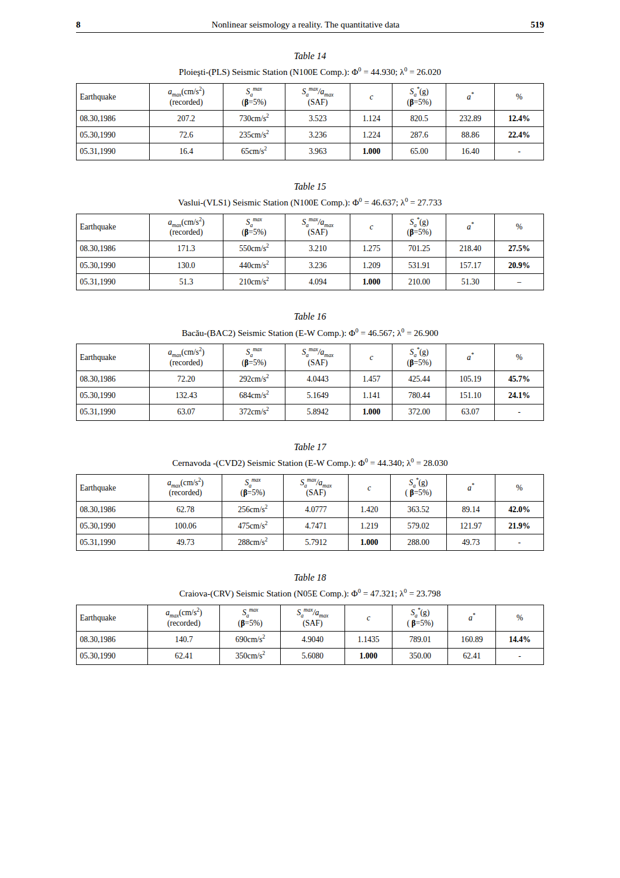8 Nonlinear seismology a reality. The quantitative data 519
Table 14
Ploieşti-(PLS) Seismic Station (N100E Comp.): Φ0 = 44.930; λ0 = 26.020
| Earthquake | a max (cm/s 2 ) (recorded) | S a max ( β =5%) | S a max /a max (SAF) | c | S a * (g) ( β =5%) | a * | % |
| --- | --- | --- | --- | --- | --- | --- | --- |
| 08.30,1986 | 207.2 | 730cm/s 2 | 3.523 | 1.124 | 820.5 | 232.89 | 12.4% |
| 05.30,1990 | 72.6 | 235cm/s 2 | 3.236 | 1.224 | 287.6 | 88.86 | 22.4% |
| 05.31,1990 | 16.4 | 65cm/s 2 | 3.963 | 1.000 | 65.00 | 16.40 | - |
Table 15
Vaslui-(VLS1) Seismic Station (N100E Comp.): Φ0 = 46.637; λ0 = 27.733
| Earthquake | a max (cm/s 2 ) (recorded) | S a max ( β =5%) | S a max /a max (SAF) | c | S a * (g) ( β =5%) | a * | % |
| --- | --- | --- | --- | --- | --- | --- | --- |
| 08.30,1986 | 171.3 | 550cm/s 2 | 3.210 | 1.275 | 701.25 | 218.40 | 27.5% |
| 05.30,1990 | 130.0 | 440cm/s 2 | 3.236 | 1.209 | 531.91 | 157.17 | 20.9% |
| 05.31,1990 | 51.3 | 210cm/s 2 | 4.094 | 1.000 | 210.00 | 51.30 | – |
Table 16
Bacău-(BAC2) Seismic Station (E-W Comp.): Φ0 = 46.567; λ0 = 26.900
| Earthquake | a max (cm/s 2 ) (recorded) | S a max ( β =5%) | S a max /a max (SAF) | c | S a * (g) ( β =5%) | a * | % |
| --- | --- | --- | --- | --- | --- | --- | --- |
| 08.30,1986 | 72.20 | 292cm/s 2 | 4.0443 | 1.457 | 425.44 | 105.19 | 45.7% |
| 05.30,1990 | 132.43 | 684cm/s 2 | 5.1649 | 1.141 | 780.44 | 151.10 | 24.1% |
| 05.31,1990 | 63.07 | 372cm/s 2 | 5.8942 | 1.000 | 372.00 | 63.07 | - |
Table 17
Cernavoda -(CVD2) Seismic Station (E-W Comp.): Φ0 = 44.340; λ0 = 28.030
| Earthquake | a max (cm/s 2 ) (recorded) | S a max ( β =5%) | S a max /a max (SAF) | c | S a * (g) ( β =5%) | a * | % |
| --- | --- | --- | --- | --- | --- | --- | --- |
| 08.30,1986 | 62.78 | 256cm/s 2 | 4.0777 | 1.420 | 363.52 | 89.14 | 42.0% |
| 05.30,1990 | 100.06 | 475cm/s 2 | 4.7471 | 1.219 | 579.02 | 121.97 | 21.9% |
| 05.31,1990 | 49.73 | 288cm/s 2 | 5.7912 | 1.000 | 288.00 | 49.73 | - |
Table 18
Craiova-(CRV) Seismic Station (N05E Comp.): Φ0 = 47.321; λ0 = 23.798
| Earthquake | a max (cm/s 2 ) (recorded) | S a max ( β =5%) | S a max /a max (SAF) | c | S a * (g) ( β =5%) | a * | % |
| --- | --- | --- | --- | --- | --- | --- | --- |
| 08.30,1986 | 140.7 | 690cm/s 2 | 4.9040 | 1.1435 | 789.01 | 160.89 | 14.4% |
| 05.30,1990 | 62.41 | 350cm/s 2 | 5.6080 | 1.000 | 350.00 | 62.41 | - |